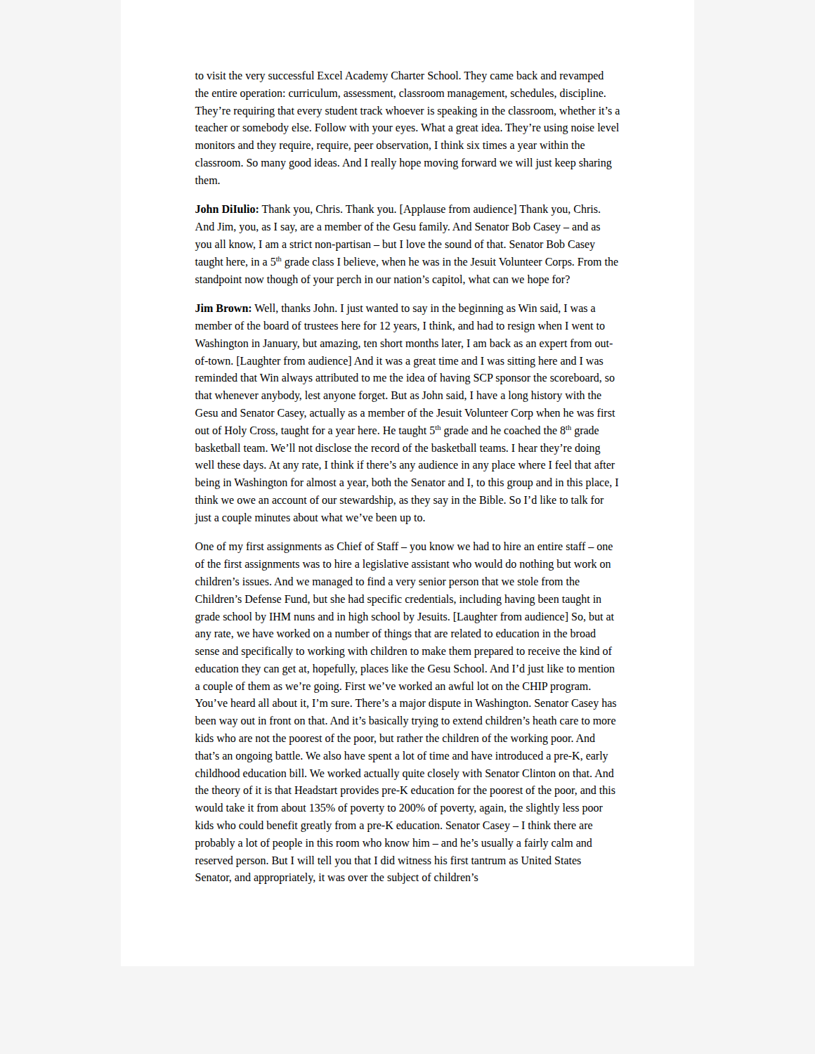to visit the very successful Excel Academy Charter School. They came back and revamped the entire operation: curriculum, assessment, classroom management, schedules, discipline. They’re requiring that every student track whoever is speaking in the classroom, whether it’s a teacher or somebody else. Follow with your eyes. What a great idea. They’re using noise level monitors and they require, require, peer observation, I think six times a year within the classroom. So many good ideas. And I really hope moving forward we will just keep sharing them.
John DiIulio: Thank you, Chris. Thank you. [Applause from audience] Thank you, Chris. And Jim, you, as I say, are a member of the Gesu family. And Senator Bob Casey – and as you all know, I am a strict non-partisan – but I love the sound of that. Senator Bob Casey taught here, in a 5th grade class I believe, when he was in the Jesuit Volunteer Corps. From the standpoint now though of your perch in our nation’s capitol, what can we hope for?
Jim Brown: Well, thanks John. I just wanted to say in the beginning as Win said, I was a member of the board of trustees here for 12 years, I think, and had to resign when I went to Washington in January, but amazing, ten short months later, I am back as an expert from out-of-town. [Laughter from audience] And it was a great time and I was sitting here and I was reminded that Win always attributed to me the idea of having SCP sponsor the scoreboard, so that whenever anybody, lest anyone forget. But as John said, I have a long history with the Gesu and Senator Casey, actually as a member of the Jesuit Volunteer Corp when he was first out of Holy Cross, taught for a year here. He taught 5th grade and he coached the 8th grade basketball team. We’ll not disclose the record of the basketball teams. I hear they’re doing well these days. At any rate, I think if there’s any audience in any place where I feel that after being in Washington for almost a year, both the Senator and I, to this group and in this place, I think we owe an account of our stewardship, as they say in the Bible. So I’d like to talk for just a couple minutes about what we’ve been up to.
One of my first assignments as Chief of Staff – you know we had to hire an entire staff – one of the first assignments was to hire a legislative assistant who would do nothing but work on children’s issues. And we managed to find a very senior person that we stole from the Children’s Defense Fund, but she had specific credentials, including having been taught in grade school by IHM nuns and in high school by Jesuits. [Laughter from audience] So, but at any rate, we have worked on a number of things that are related to education in the broad sense and specifically to working with children to make them prepared to receive the kind of education they can get at, hopefully, places like the Gesu School. And I’d just like to mention a couple of them as we’re going. First we’ve worked an awful lot on the CHIP program. You’ve heard all about it, I’m sure. There’s a major dispute in Washington. Senator Casey has been way out in front on that. And it’s basically trying to extend children’s heath care to more kids who are not the poorest of the poor, but rather the children of the working poor. And that’s an ongoing battle. We also have spent a lot of time and have introduced a pre-K, early childhood education bill. We worked actually quite closely with Senator Clinton on that. And the theory of it is that Headstart provides pre-K education for the poorest of the poor, and this would take it from about 135% of poverty to 200% of poverty, again, the slightly less poor kids who could benefit greatly from a pre-K education. Senator Casey – I think there are probably a lot of people in this room who know him – and he’s usually a fairly calm and reserved person. But I will tell you that I did witness his first tantrum as United States Senator, and appropriately, it was over the subject of children’s